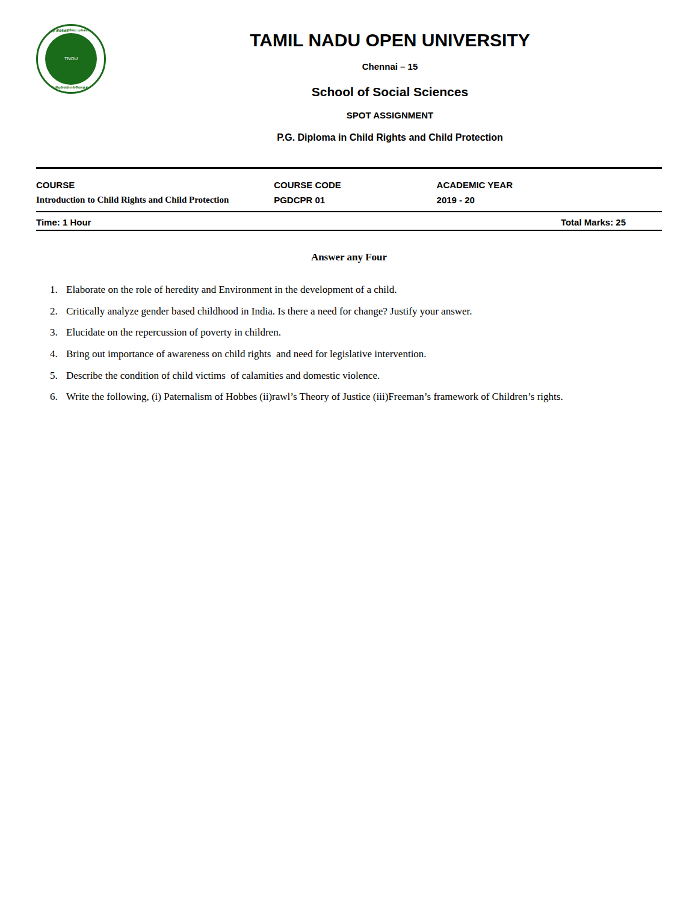தமிழ்நாடு திறந்தநிலைப் பல்கலைக்கழகம்
TNOU
கல்வியுள்ளம் எல்லோருக்கும்
TAMIL NADU OPEN UNIVERSITY
Chennai – 15
School of Social Sciences
SPOT ASSIGNMENT
P.G. Diploma in Child Rights and Child Protection
| COURSE | COURSE CODE | ACADEMIC YEAR |
| Introduction to Child Rights and Child Protection | PGDCPR 01 | 2019 - 20 |
Time: 1 Hour Total Marks: 25
Answer any Four
Elaborate on the role of heredity and Environment in the development of a child.
Critically analyze gender based childhood in India. Is there a need for change? Justify your answer.
Elucidate on the repercussion of poverty in children.
Bring out importance of awareness on child rights and need for legislative intervention.
Describe the condition of child victims of calamities and domestic violence.
Write the following, (i) Paternalism of Hobbes (ii)rawl’s Theory of Justice (iii)Freeman’s framework of Children’s rights.